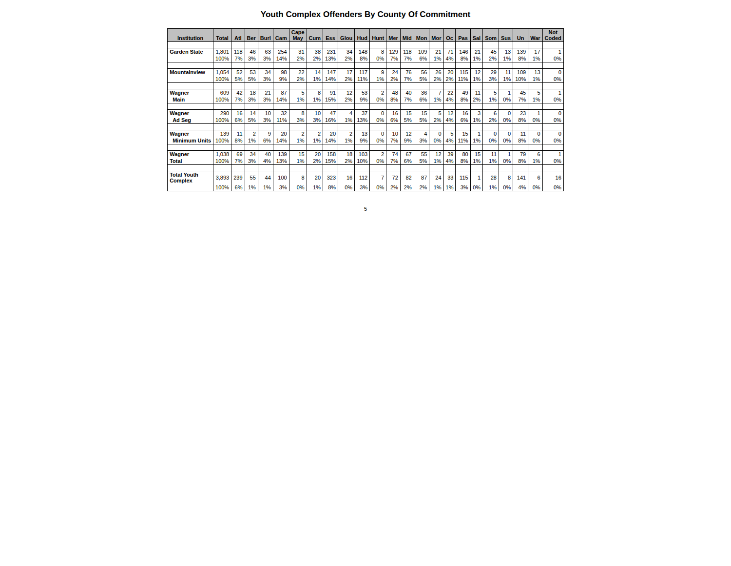Youth Complex Offenders By County Of Commitment
| Institution | Total | Atl | Ber | Burl | Cam | Cape May | Cum | Ess | Glou | Hud | Hunt | Mer | Mid | Mon | Mor | Oc | Pas | Sal | Som | Sus | Un | War | Not Coded |
| --- | --- | --- | --- | --- | --- | --- | --- | --- | --- | --- | --- | --- | --- | --- | --- | --- | --- | --- | --- | --- | --- | --- | --- |
| Garden State | 1,801 | 118 | 46 | 63 | 254 | 31 | 38 | 231 | 34 | 148 | 8 | 129 | 118 | 109 | 21 | 71 | 146 | 21 | 45 | 13 | 139 | 17 | 1 |
| | 100% | 7% | 3% | 3% | 14% | 2% | 2% | 13% | 2% | 8% | 0% | 7% | 7% | 6% | 1% | 4% | 8% | 1% | 2% | 1% | 8% | 1% | 0% |
| Mountainview | 1,054 | 52 | 53 | 34 | 98 | 22 | 14 | 147 | 17 | 117 | 9 | 24 | 76 | 56 | 26 | 20 | 115 | 12 | 29 | 11 | 109 | 13 | 0 |
| | 100% | 5% | 5% | 3% | 9% | 2% | 1% | 14% | 2% | 11% | 1% | 2% | 7% | 5% | 2% | 2% | 11% | 1% | 3% | 1% | 10% | 1% | 0% |
| Wagner | 609 | 42 | 18 | 21 | 87 | 5 | 8 | 91 | 12 | 53 | 2 | 48 | 40 | 36 | 7 | 22 | 49 | 11 | 5 | 1 | 45 | 5 | 1 |
| Main | 100% | 7% | 3% | 3% | 14% | 1% | 1% | 15% | 2% | 9% | 0% | 8% | 7% | 6% | 1% | 4% | 8% | 2% | 1% | 0% | 7% | 1% | 0% |
| Wagner | 290 | 16 | 14 | 10 | 32 | 8 | 10 | 47 | 4 | 37 | 0 | 16 | 15 | 15 | 5 | 12 | 16 | 3 | 6 | 0 | 23 | 1 | 0 |
| Ad Seg | 100% | 6% | 5% | 3% | 11% | 3% | 3% | 16% | 1% | 13% | 0% | 6% | 5% | 5% | 2% | 4% | 6% | 1% | 2% | 0% | 8% | 0% | 0% |
| Wagner | 139 | 11 | 2 | 9 | 20 | 2 | 2 | 20 | 2 | 13 | 0 | 10 | 12 | 4 | 0 | 5 | 15 | 1 | 0 | 0 | 11 | 0 | 0 |
| Minimum Units | 100% | 8% | 1% | 6% | 14% | 1% | 1% | 14% | 1% | 9% | 0% | 7% | 9% | 3% | 0% | 4% | 11% | 1% | 0% | 0% | 8% | 0% | 0% |
| Wagner | 1,038 | 69 | 34 | 40 | 139 | 15 | 20 | 158 | 18 | 103 | 2 | 74 | 67 | 55 | 12 | 39 | 80 | 15 | 11 | 1 | 79 | 6 | 1 |
| Total | 100% | 7% | 3% | 4% | 13% | 1% | 2% | 15% | 2% | 10% | 0% | 7% | 6% | 5% | 1% | 4% | 8% | 1% | 1% | 0% | 8% | 1% | 0% |
| Total Youth Complex | 3,893 | 239 | 55 | 44 | 100 | 8 | 20 | 323 | 16 | 112 | 7 | 72 | 82 | 87 | 24 | 33 | 115 | 1 | 28 | 8 | 141 | 6 | 16 |
| | 100% | 6% | 1% | 1% | 3% | 0% | 1% | 8% | 0% | 3% | 0% | 2% | 2% | 2% | 1% | 1% | 3% | 0% | 1% | 0% | 4% | 0% | 0% |
5